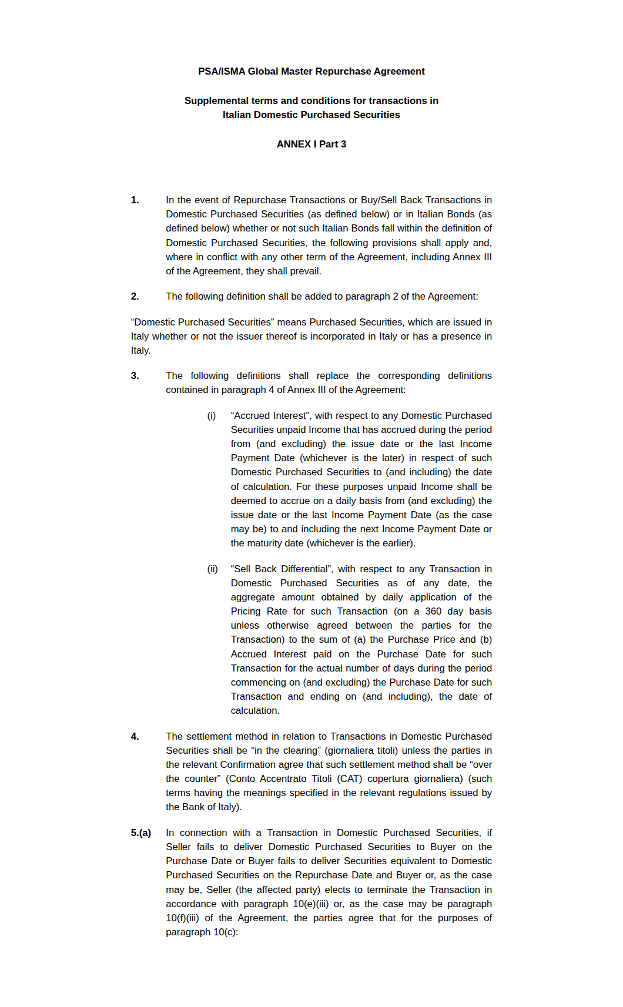PSA/ISMA Global Master Repurchase Agreement
Supplemental terms and conditions for transactions in
Italian Domestic Purchased Securities
ANNEX I Part 3
1.
In the event of Repurchase Transactions or Buy/Sell Back Transactions in Domestic Purchased Securities (as defined below) or in Italian Bonds (as defined below) whether or not such Italian Bonds fall within the definition of Domestic Purchased Securities, the following provisions shall apply and, where in conflict with any other term of the Agreement, including Annex III of the Agreement, they shall prevail.
2.
The following definition shall be added to paragraph 2 of the Agreement:
“Domestic Purchased Securities” means Purchased Securities, which are issued in Italy whether or not the issuer thereof is incorporated in Italy or has a presence in Italy.
3.
The following definitions shall replace the corresponding definitions contained in paragraph 4 of Annex III of the Agreement:
(i)
“Accrued Interest”, with respect to any Domestic Purchased Securities unpaid Income that has accrued during the period from (and excluding) the issue date or the last Income Payment Date (whichever is the later) in respect of such Domestic Purchased Securities to (and including) the date of calculation. For these purposes unpaid Income shall be deemed to accrue on a daily basis from (and excluding) the issue date or the last Income Payment Date (as the case may be) to and including the next Income Payment Date or the maturity date (whichever is the earlier).
(ii)
“Sell Back Differential”, with respect to any Transaction in Domestic Purchased Securities as of any date, the aggregate amount obtained by daily application of the Pricing Rate for such Transaction (on a 360 day basis unless otherwise agreed between the parties for the Transaction) to the sum of (a) the Purchase Price and (b) Accrued Interest paid on the Purchase Date for such Transaction for the actual number of days during the period commencing on (and excluding) the Purchase Date for such Transaction and ending on (and including), the date of calculation.
4.
The settlement method in relation to Transactions in Domestic Purchased Securities shall be “in the clearing” (giornaliera titoli) unless the parties in the relevant Confirmation agree that such settlement method shall be “over the counter” (Conto Accentrato Titoli (CAT) copertura giornaliera) (such terms having the meanings specified in the relevant regulations issued by the Bank of Italy).
5.(a)
In connection with a Transaction in Domestic Purchased Securities, if Seller fails to deliver Domestic Purchased Securities to Buyer on the Purchase Date or Buyer fails to deliver Securities equivalent to Domestic Purchased Securities on the Repurchase Date and Buyer or, as the case may be, Seller (the affected party) elects to terminate the Transaction in accordance with paragraph 10(e)(iii) or, as the case may be paragraph 10(f)(iii) of the Agreement, the parties agree that for the purposes of paragraph 10(c):